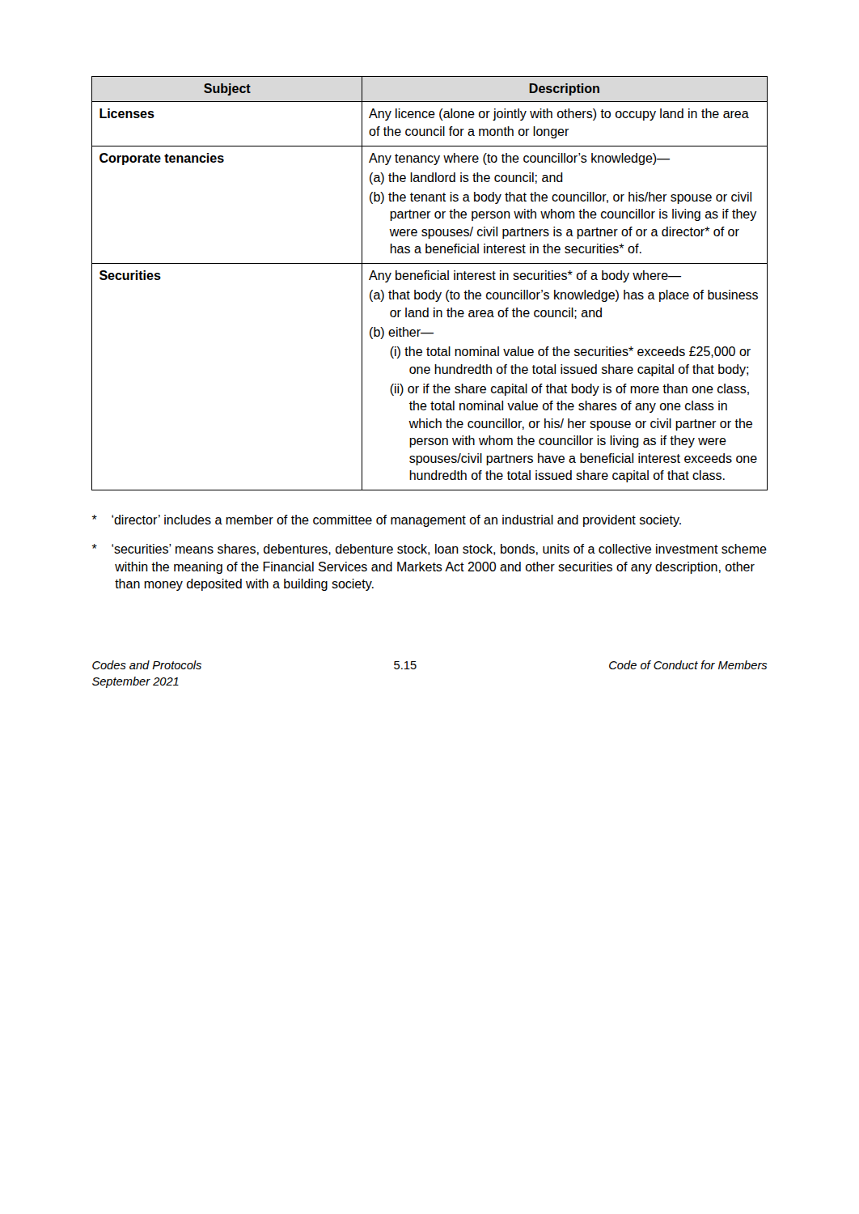| Subject | Description |
| --- | --- |
| Licenses | Any licence (alone or jointly with others) to occupy land in the area of the council for a month or longer |
| Corporate tenancies | Any tenancy where (to the councillor’s knowledge)— (a) the landlord is the council; and (b) the tenant is a body that the councillor, or his/her spouse or civil partner or the person with whom the councillor is living as if they were spouses/ civil partners is a partner of or a director* of or has a beneficial interest in the securities* of. |
| Securities | Any beneficial interest in securities* of a body where— (a) that body (to the councillor’s knowledge) has a place of business or land in the area of the council; and (b) either— (i) the total nominal value of the securities* exceeds £25,000 or one hundredth of the total issued share capital of that body; (ii) or if the share capital of that body is of more than one class, the total nominal value of the shares of any one class in which the councillor, or his/ her spouse or civil partner or the person with whom the councillor is living as if they were spouses/civil partners have a beneficial interest exceeds one hundredth of the total issued share capital of that class. |
* ‘director’ includes a member of the committee of management of an industrial and provident society.
* ‘securities’ means shares, debentures, debenture stock, loan stock, bonds, units of a collective investment scheme within the meaning of the Financial Services and Markets Act 2000 and other securities of any description, other than money deposited with a building society.
Codes and Protocols
September 2021
5.15
Code of Conduct for Members